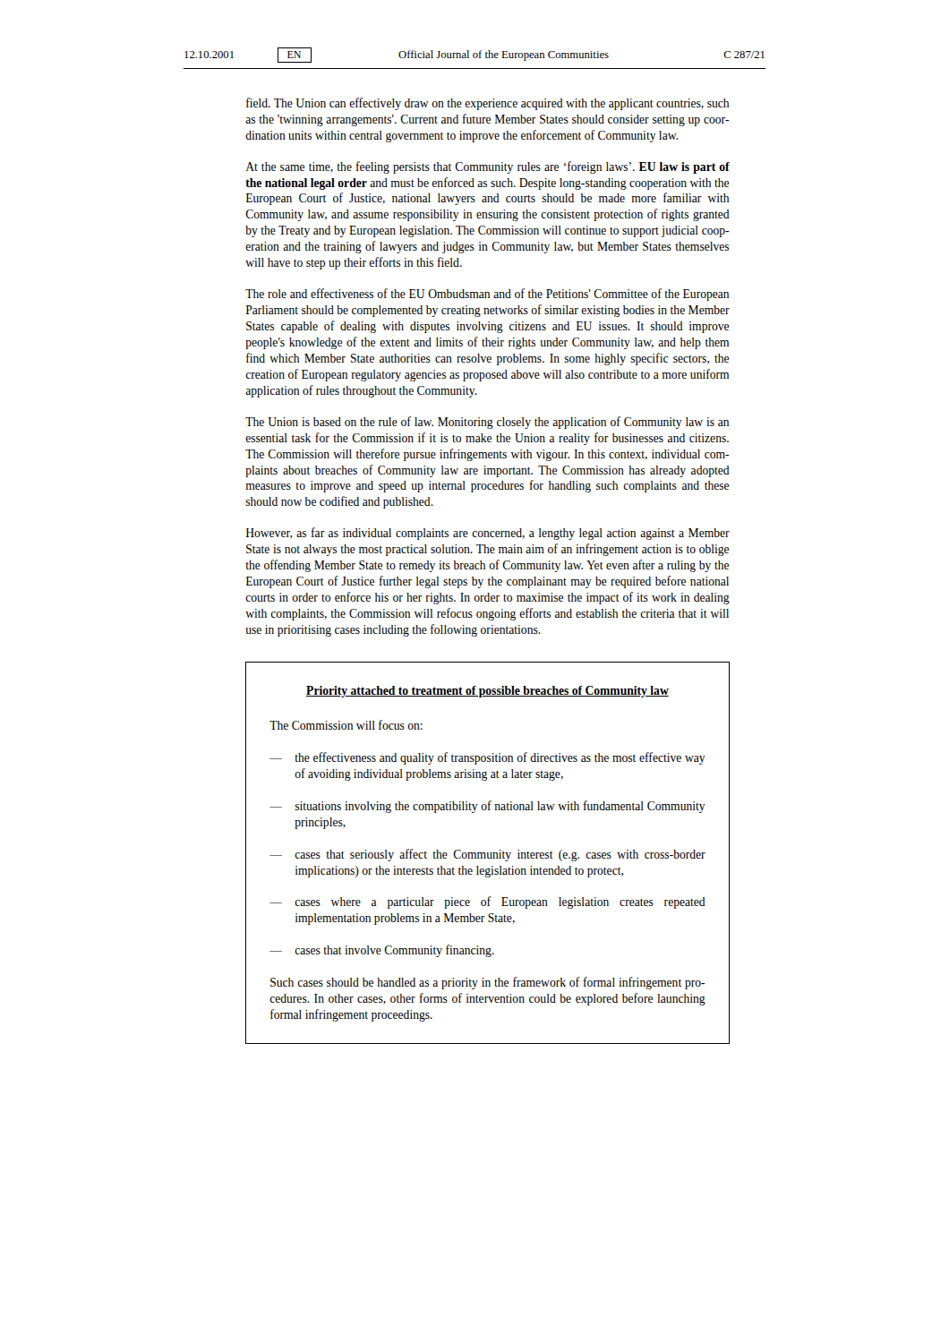12.10.2001
EN
Official Journal of the European Communities
C 287/21
field. The Union can effectively draw on the experience acquired with the applicant countries, such as the 'twinning arrangements'. Current and future Member States should consider setting up coordination units within central government to improve the enforcement of Community law.
At the same time, the feeling persists that Community rules are ‘foreign laws’. EU law is part of the national legal order and must be enforced as such. Despite long-standing cooperation with the European Court of Justice, national lawyers and courts should be made more familiar with Community law, and assume responsibility in ensuring the consistent protection of rights granted by the Treaty and by European legislation. The Commission will continue to support judicial cooperation and the training of lawyers and judges in Community law, but Member States themselves will have to step up their efforts in this field.
The role and effectiveness of the EU Ombudsman and of the Petitions' Committee of the European Parliament should be complemented by creating networks of similar existing bodies in the Member States capable of dealing with disputes involving citizens and EU issues. It should improve people's knowledge of the extent and limits of their rights under Community law, and help them find which Member State authorities can resolve problems. In some highly specific sectors, the creation of European regulatory agencies as proposed above will also contribute to a more uniform application of rules throughout the Community.
The Union is based on the rule of law. Monitoring closely the application of Community law is an essential task for the Commission if it is to make the Union a reality for businesses and citizens. The Commission will therefore pursue infringements with vigour. In this context, individual complaints about breaches of Community law are important. The Commission has already adopted measures to improve and speed up internal procedures for handling such complaints and these should now be codified and published.
However, as far as individual complaints are concerned, a lengthy legal action against a Member State is not always the most practical solution. The main aim of an infringement action is to oblige the offending Member State to remedy its breach of Community law. Yet even after a ruling by the European Court of Justice further legal steps by the complainant may be required before national courts in order to enforce his or her rights. In order to maximise the impact of its work in dealing with complaints, the Commission will refocus ongoing efforts and establish the criteria that it will use in prioritising cases including the following orientations.
Priority attached to treatment of possible breaches of Community law
The Commission will focus on:
— the effectiveness and quality of transposition of directives as the most effective way of avoiding individual problems arising at a later stage,
— situations involving the compatibility of national law with fundamental Community principles,
— cases that seriously affect the Community interest (e.g. cases with cross-border implications) or the interests that the legislation intended to protect,
— cases where a particular piece of European legislation creates repeated implementation problems in a Member State,
— cases that involve Community financing.
Such cases should be handled as a priority in the framework of formal infringement procedures. In other cases, other forms of intervention could be explored before launching formal infringement proceedings.